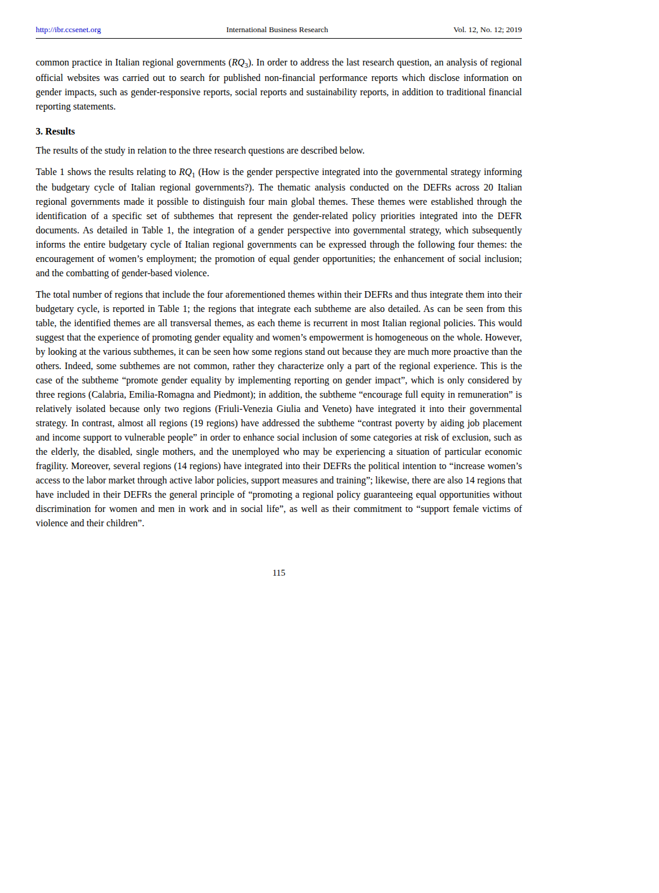http://ibr.ccsenet.org
International Business Research
Vol. 12, No. 12; 2019
common practice in Italian regional governments (RQ3). In order to address the last research question, an analysis of regional official websites was carried out to search for published non-financial performance reports which disclose information on gender impacts, such as gender-responsive reports, social reports and sustainability reports, in addition to traditional financial reporting statements.
3. Results
The results of the study in relation to the three research questions are described below.
Table 1 shows the results relating to RQ1 (How is the gender perspective integrated into the governmental strategy informing the budgetary cycle of Italian regional governments?). The thematic analysis conducted on the DEFRs across 20 Italian regional governments made it possible to distinguish four main global themes. These themes were established through the identification of a specific set of subthemes that represent the gender-related policy priorities integrated into the DEFR documents. As detailed in Table 1, the integration of a gender perspective into governmental strategy, which subsequently informs the entire budgetary cycle of Italian regional governments can be expressed through the following four themes: the encouragement of women’s employment; the promotion of equal gender opportunities; the enhancement of social inclusion; and the combatting of gender-based violence.
The total number of regions that include the four aforementioned themes within their DEFRs and thus integrate them into their budgetary cycle, is reported in Table 1; the regions that integrate each subtheme are also detailed. As can be seen from this table, the identified themes are all transversal themes, as each theme is recurrent in most Italian regional policies. This would suggest that the experience of promoting gender equality and women’s empowerment is homogeneous on the whole. However, by looking at the various subthemes, it can be seen how some regions stand out because they are much more proactive than the others. Indeed, some subthemes are not common, rather they characterize only a part of the regional experience. This is the case of the subtheme “promote gender equality by implementing reporting on gender impact”, which is only considered by three regions (Calabria, Emilia-Romagna and Piedmont); in addition, the subtheme “encourage full equity in remuneration” is relatively isolated because only two regions (Friuli-Venezia Giulia and Veneto) have integrated it into their governmental strategy. In contrast, almost all regions (19 regions) have addressed the subtheme “contrast poverty by aiding job placement and income support to vulnerable people” in order to enhance social inclusion of some categories at risk of exclusion, such as the elderly, the disabled, single mothers, and the unemployed who may be experiencing a situation of particular economic fragility. Moreover, several regions (14 regions) have integrated into their DEFRs the political intention to “increase women’s access to the labor market through active labor policies, support measures and training”; likewise, there are also 14 regions that have included in their DEFRs the general principle of “promoting a regional policy guaranteeing equal opportunities without discrimination for women and men in work and in social life”, as well as their commitment to “support female victims of violence and their children”.
115